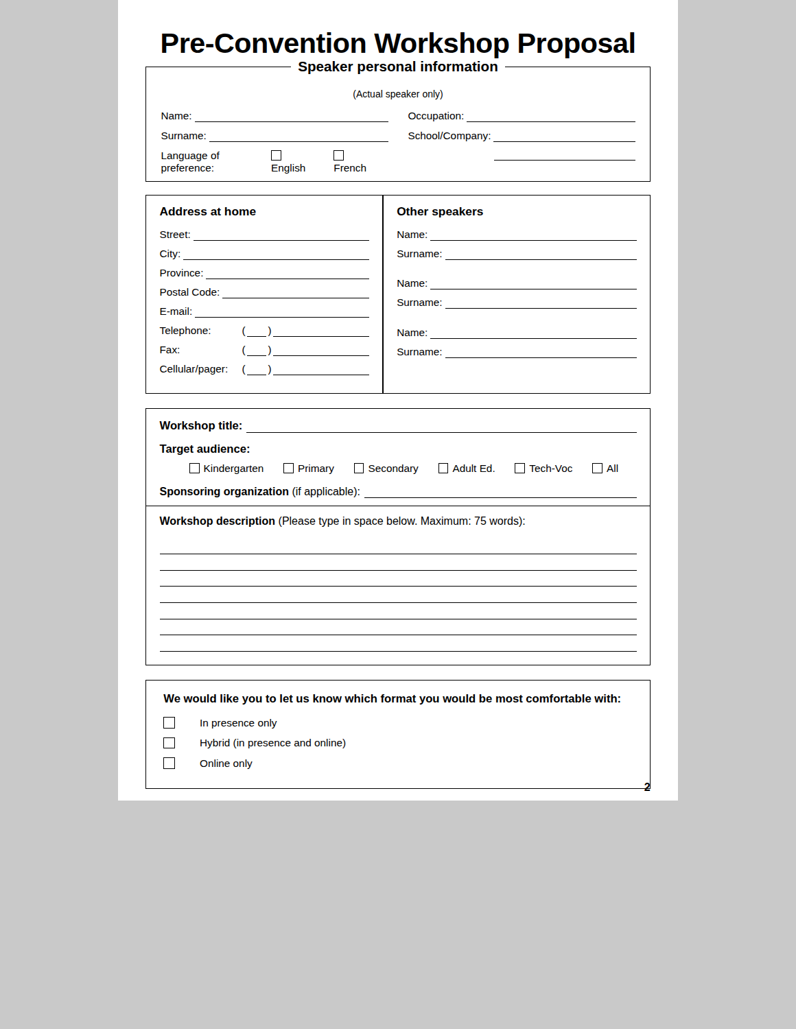Pre-Convention Workshop Proposal
Speaker personal information
(Actual speaker only)
Name:
Surname:
Language of preference: English French
Occupation:
School/Company:
Address at home
Street:
City:
Province:
Postal Code:
E-mail:
Telephone: ( )
Fax: ( )
Cellular/pager: ( )
Other speakers
Name:
Surname:
Name:
Surname:
Name:
Surname:
Workshop title:
Target audience:
Kindergarten Primary Secondary Adult Ed. Tech-Voc All
Sponsoring organization (if applicable):
Workshop description (Please type in space below. Maximum: 75 words):
We would like you to let us know which format you would be most comfortable with:
In presence only
Hybrid (in presence and online)
Online only
2